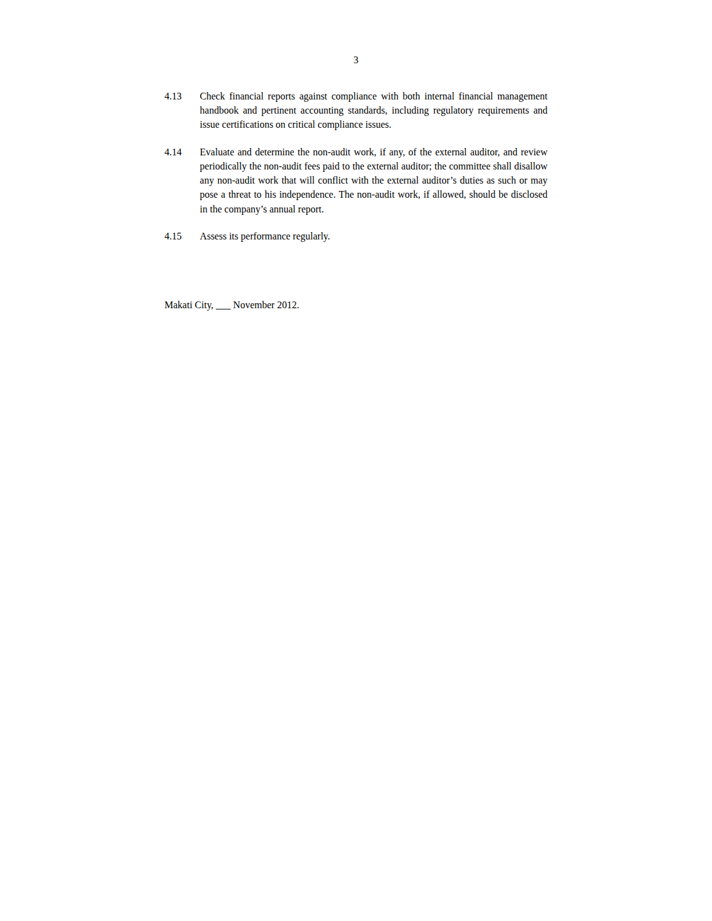3
4.13 Check financial reports against compliance with both internal financial management handbook and pertinent accounting standards, including regulatory requirements and issue certifications on critical compliance issues.
4.14 Evaluate and determine the non-audit work, if any, of the external auditor, and review periodically the non-audit fees paid to the external auditor; the committee shall disallow any non-audit work that will conflict with the external auditor’s duties as such or may pose a threat to his independence. The non-audit work, if allowed, should be disclosed in the company’s annual report.
4.15 Assess its performance regularly.
Makati City, ___ November 2012.